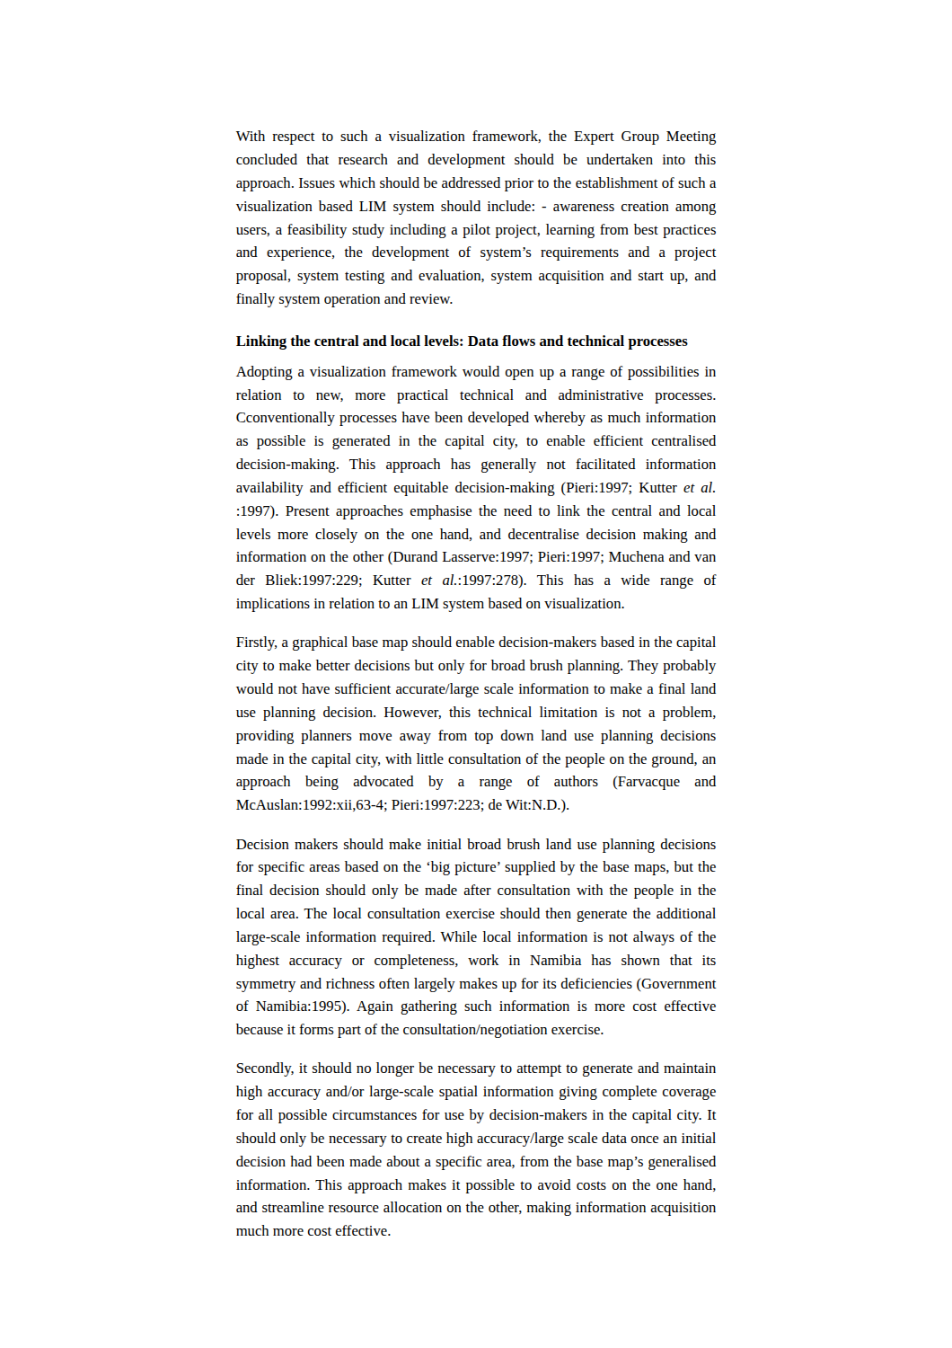With respect to such a visualization framework, the Expert Group Meeting concluded that research and development should be undertaken into this approach. Issues which should be addressed prior to the establishment of such a visualization based LIM system should include: - awareness creation among users, a feasibility study including a pilot project, learning from best practices and experience, the development of system’s requirements and a project proposal, system testing and evaluation, system acquisition and start up, and finally system operation and review.
Linking the central and local levels: Data flows and technical processes
Adopting a visualization framework would open up a range of possibilities in relation to new, more practical technical and administrative processes. Cconventionally processes have been developed whereby as much information as possible is generated in the capital city, to enable efficient centralised decision-making. This approach has generally not facilitated information availability and efficient equitable decision-making (Pieri:1997; Kutter et al. :1997). Present approaches emphasise the need to link the central and local levels more closely on the one hand, and decentralise decision making and information on the other (Durand Lasserve:1997; Pieri:1997; Muchena and van der Bliek:1997:229; Kutter et al.:1997:278). This has a wide range of implications in relation to an LIM system based on visualization.
Firstly, a graphical base map should enable decision-makers based in the capital city to make better decisions but only for broad brush planning. They probably would not have sufficient accurate/large scale information to make a final land use planning decision. However, this technical limitation is not a problem, providing planners move away from top down land use planning decisions made in the capital city, with little consultation of the people on the ground, an approach being advocated by a range of authors (Farvacque and McAuslan:1992:xii,63-4; Pieri:1997:223; de Wit:N.D.).
Decision makers should make initial broad brush land use planning decisions for specific areas based on the ‘big picture’ supplied by the base maps, but the final decision should only be made after consultation with the people in the local area. The local consultation exercise should then generate the additional large-scale information required. While local information is not always of the highest accuracy or completeness, work in Namibia has shown that its symmetry and richness often largely makes up for its deficiencies (Government of Namibia:1995). Again gathering such information is more cost effective because it forms part of the consultation/negotiation exercise.
Secondly, it should no longer be necessary to attempt to generate and maintain high accuracy and/or large-scale spatial information giving complete coverage for all possible circumstances for use by decision-makers in the capital city. It should only be necessary to create high accuracy/large scale data once an initial decision had been made about a specific area, from the base map’s generalised information. This approach makes it possible to avoid costs on the one hand, and streamline resource allocation on the other, making information acquisition much more cost effective.